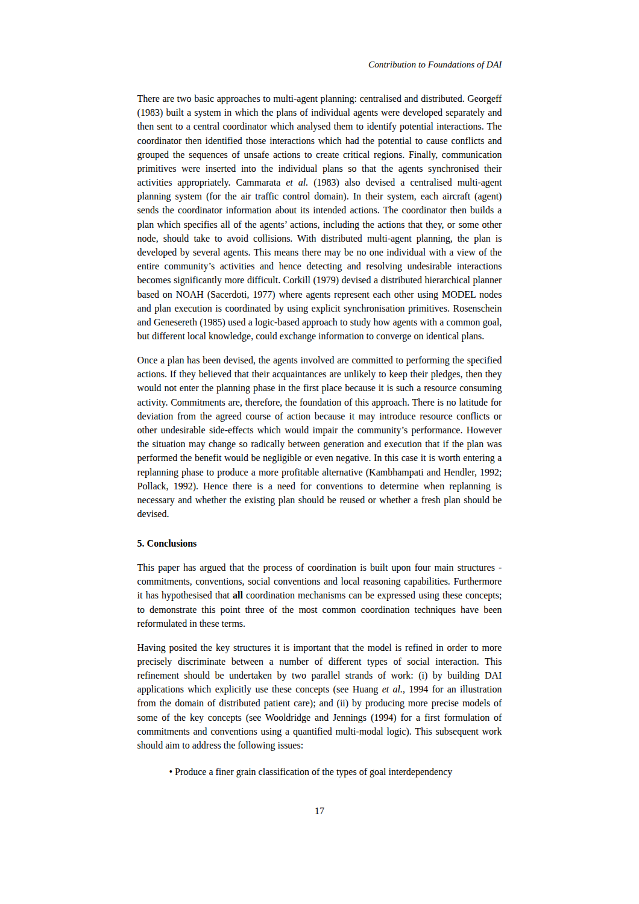Contribution to Foundations of DAI
There are two basic approaches to multi-agent planning: centralised and distributed. Georgeff (1983) built a system in which the plans of individual agents were developed separately and then sent to a central coordinator which analysed them to identify potential interactions. The coordinator then identified those interactions which had the potential to cause conflicts and grouped the sequences of unsafe actions to create critical regions. Finally, communication primitives were inserted into the individual plans so that the agents synchronised their activities appropriately. Cammarata et al. (1983) also devised a centralised multi-agent planning system (for the air traffic control domain). In their system, each aircraft (agent) sends the coordinator information about its intended actions. The coordinator then builds a plan which specifies all of the agents’ actions, including the actions that they, or some other node, should take to avoid collisions. With distributed multi-agent planning, the plan is developed by several agents. This means there may be no one individual with a view of the entire community’s activities and hence detecting and resolving undesirable interactions becomes significantly more difficult. Corkill (1979) devised a distributed hierarchical planner based on NOAH (Sacerdoti, 1977) where agents represent each other using MODEL nodes and plan execution is coordinated by using explicit synchronisation primitives. Rosenschein and Genesereth (1985) used a logic-based approach to study how agents with a common goal, but different local knowledge, could exchange information to converge on identical plans.
Once a plan has been devised, the agents involved are committed to performing the specified actions. If they believed that their acquaintances are unlikely to keep their pledges, then they would not enter the planning phase in the first place because it is such a resource consuming activity. Commitments are, therefore, the foundation of this approach. There is no latitude for deviation from the agreed course of action because it may introduce resource conflicts or other undesirable side-effects which would impair the community’s performance. However the situation may change so radically between generation and execution that if the plan was performed the benefit would be negligible or even negative. In this case it is worth entering a replanning phase to produce a more profitable alternative (Kambhampati and Hendler, 1992; Pollack, 1992). Hence there is a need for conventions to determine when replanning is necessary and whether the existing plan should be reused or whether a fresh plan should be devised.
5. Conclusions
This paper has argued that the process of coordination is built upon four main structures - commitments, conventions, social conventions and local reasoning capabilities. Furthermore it has hypothesised that all coordination mechanisms can be expressed using these concepts; to demonstrate this point three of the most common coordination techniques have been reformulated in these terms.
Having posited the key structures it is important that the model is refined in order to more precisely discriminate between a number of different types of social interaction. This refinement should be undertaken by two parallel strands of work: (i) by building DAI applications which explicitly use these concepts (see Huang et al., 1994 for an illustration from the domain of distributed patient care); and (ii) by producing more precise models of some of the key concepts (see Wooldridge and Jennings (1994) for a first formulation of commitments and conventions using a quantified multi-modal logic). This subsequent work should aim to address the following issues:
• Produce a finer grain classification of the types of goal interdependency
17